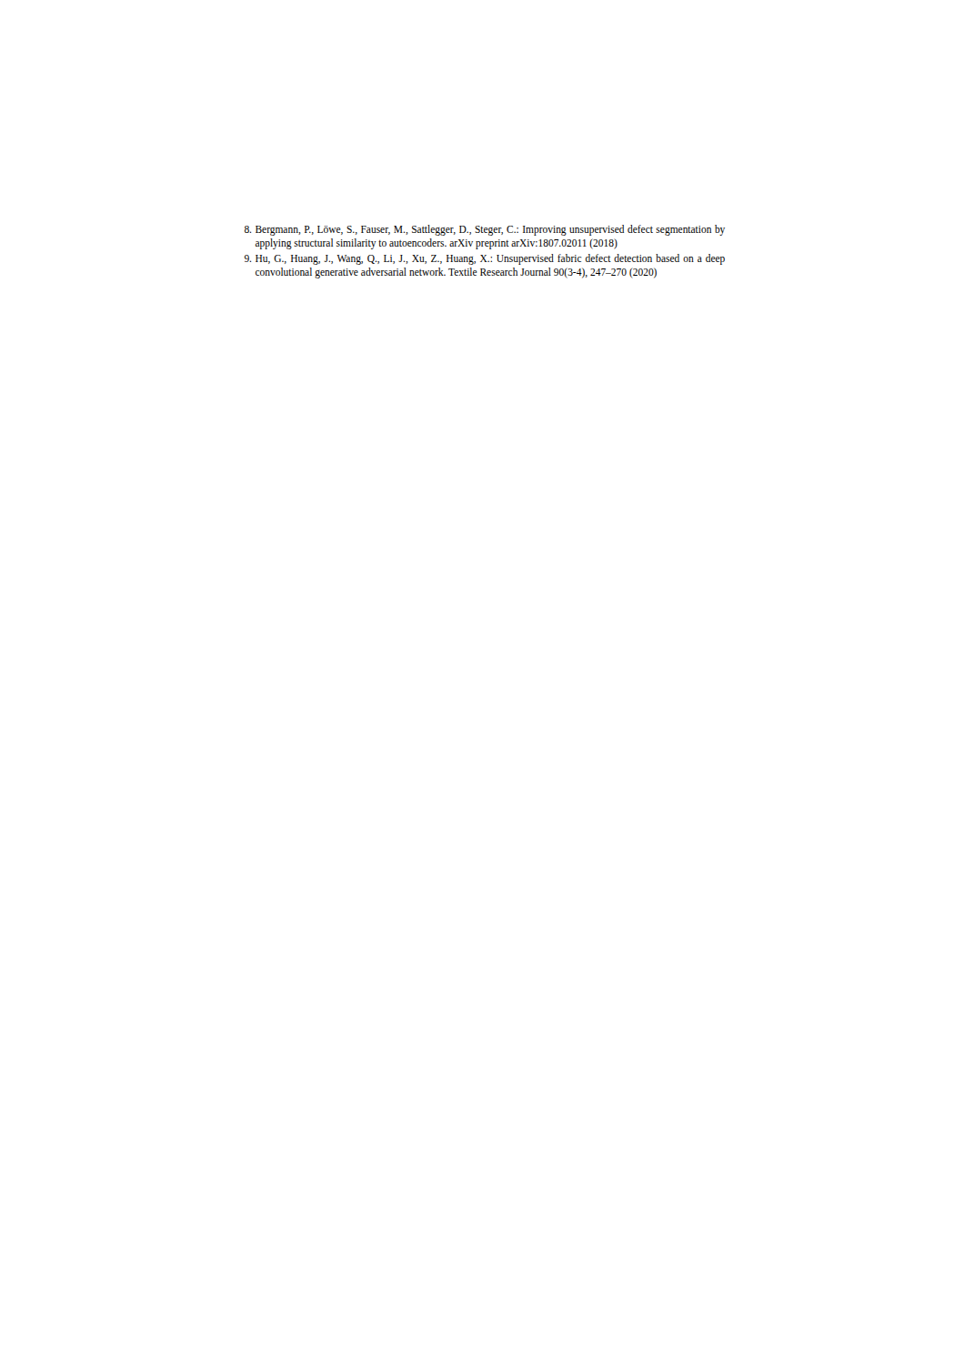8. Bergmann, P., Löwe, S., Fauser, M., Sattlegger, D., Steger, C.: Improving unsupervised defect segmentation by applying structural similarity to autoencoders. arXiv preprint arXiv:1807.02011 (2018)
9. Hu, G., Huang, J., Wang, Q., Li, J., Xu, Z., Huang, X.: Unsupervised fabric defect detection based on a deep convolutional generative adversarial network. Textile Research Journal 90(3-4), 247–270 (2020)